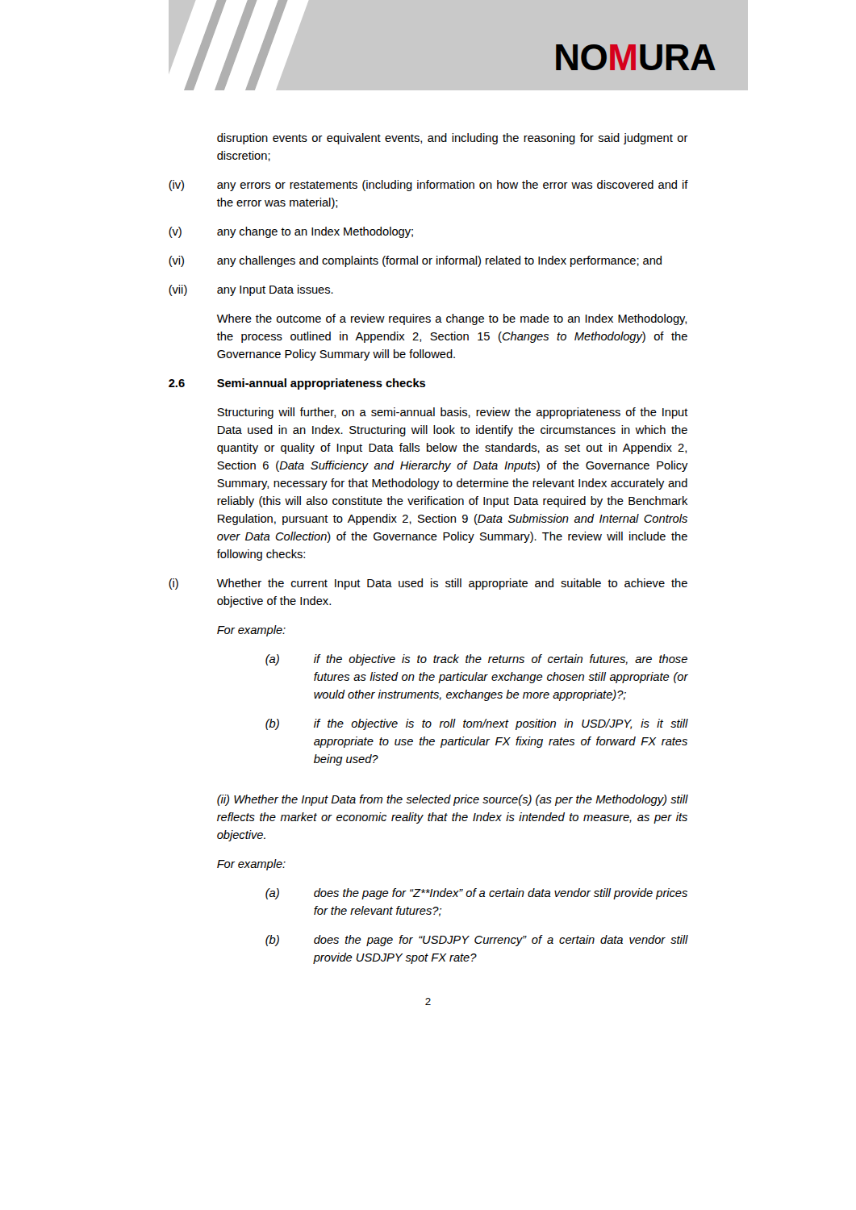NOMURA
disruption events or equivalent events, and including the reasoning for said judgment or discretion;
(iv)
any errors or restatements (including information on how the error was discovered and if the error was material);
(v)
any change to an Index Methodology;
(vi)
any challenges and complaints (formal or informal) related to Index performance; and
(vii)
any Input Data issues.
Where the outcome of a review requires a change to be made to an Index Methodology, the process outlined in Appendix 2, Section 15 (Changes to Methodology) of the Governance Policy Summary will be followed.
2.6
Semi-annual appropriateness checks
Structuring will further, on a semi-annual basis, review the appropriateness of the Input Data used in an Index. Structuring will look to identify the circumstances in which the quantity or quality of Input Data falls below the standards, as set out in Appendix 2, Section 6 (Data Sufficiency and Hierarchy of Data Inputs) of the Governance Policy Summary, necessary for that Methodology to determine the relevant Index accurately and reliably (this will also constitute the verification of Input Data required by the Benchmark Regulation, pursuant to Appendix 2, Section 9 (Data Submission and Internal Controls over Data Collection) of the Governance Policy Summary). The review will include the following checks:
(i)
Whether the current Input Data used is still appropriate and suitable to achieve the objective of the Index.
For example:
(a)
if the objective is to track the returns of certain futures, are those futures as listed on the particular exchange chosen still appropriate (or would other instruments, exchanges be more appropriate)?;
(b)
if the objective is to roll tom/next position in USD/JPY, is it still appropriate to use the particular FX fixing rates of forward FX rates being used?
(ii) Whether the Input Data from the selected price source(s) (as per the Methodology) still reflects the market or economic reality that the Index is intended to measure, as per its objective.
For example:
(a)
does the page for “Z**Index” of a certain data vendor still provide prices for the relevant futures?;
(b)
does the page for “USDJPY Currency” of a certain data vendor still provide USDJPY spot FX rate?
2